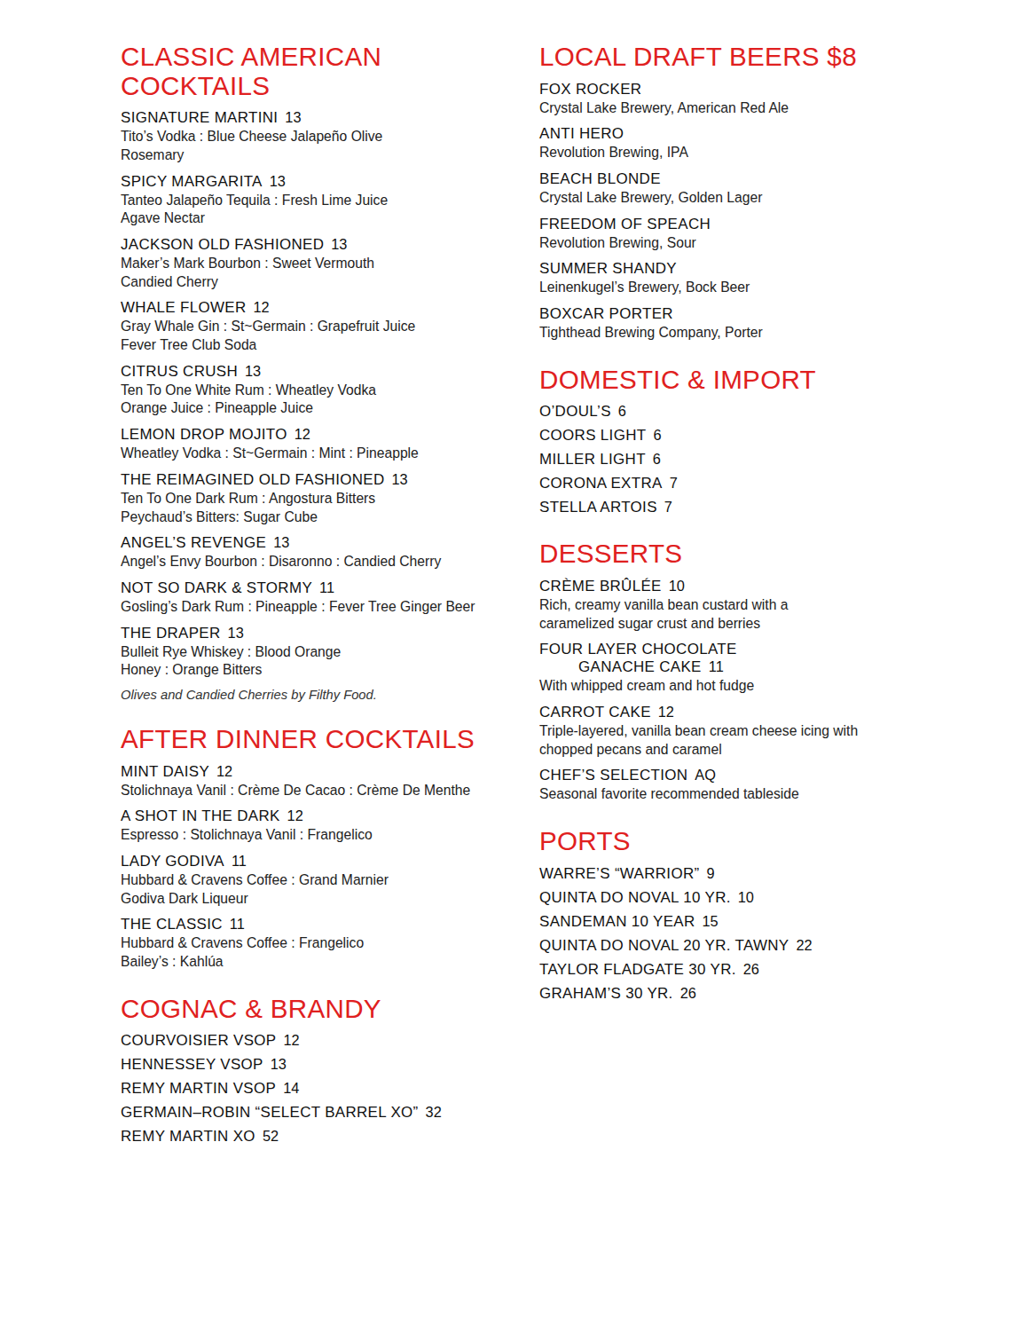Classic American Cocktails
Signature Martini 13 Tito’s Vodka : Blue Cheese Jalapeño Olive
Rosemary
Spicy Margarita 13 Tanteo Jalapeño Tequila : Fresh Lime Juice
Agave Nectar
Jackson Old Fashioned 13 Maker’s Mark Bourbon : Sweet Vermouth
Candied Cherry
Whale Flower 12 Gray Whale Gin : St~Germain : Grapefruit Juice
Fever Tree Club Soda
Citrus Crush 13 Ten To One White Rum : Wheatley Vodka
Orange Juice : Pineapple Juice
Lemon Drop Mojito 12 Wheatley Vodka : St~Germain : Mint : Pineapple
The Reimagined Old Fashioned 13 Ten To One Dark Rum : Angostura Bitters
Peychaud’s Bitters: Sugar Cube
Angel’s Revenge 13 Angel’s Envy Bourbon : Disaronno : Candied Cherry
Not So Dark & Stormy 11 Gosling’s Dark Rum : Pineapple : Fever Tree Ginger Beer
The Draper 13 Bulleit Rye Whiskey : Blood Orange
Honey : Orange Bitters
Olives and Candied Cherries by Filthy Food.
After Dinner Cocktails
Mint Daisy 12 Stolichnaya Vanil : Crème De Cacao : Crème De Menthe
A Shot In The Dark 12 Espresso : Stolichnaya Vanil : Frangelico
Lady Godiva 11 Hubbard & Cravens Coffee : Grand Marnier
Godiva Dark Liqueur
The Classic 11 Hubbard & Cravens Coffee : Frangelico
Bailey’s : Kahlúa
Cognac & Brandy
Courvoisier VSOP 12
Hennessey VSOP 13
Remy Martin VSOP 14
Germain–Robin “Select Barrel XO”32
Remy Martin XO 52
Local Draft Beers $8
Fox Rocker Crystal Lake Brewery, American Red Ale
Anti Hero Revolution Brewing, IPA
Beach Blonde Crystal Lake Brewery, Golden Lager
Freedom Of Speach Revolution Brewing, Sour
Summer Shandy Leinenkugel’s Brewery, Bock Beer
Boxcar Porter Tighthead Brewing Company, Porter
Domestic & Import
O’Doul’s 6
Coors Light 6
Miller Light 6
Corona Extra 7
Stella Artois 7
Desserts
Crème Brûlée 10 Rich, creamy vanilla bean custard with a
caramelized sugar crust and berries
Four Layer Chocolate
Ganache Cake 11 With whipped cream and hot fudge
Carrot Cake 12 Triple-layered, vanilla bean cream cheese icing with
chopped pecans and caramel
Chef’s Selection AQ Seasonal favorite recommended tableside
Ports
Warre’s “Warrior”9
Quinta Do Noval 10 Yr. 10
Sandeman 10 Year 15
Quinta Do Noval 20 Yr. Tawny 22
Taylor Fladgate 30 Yr. 26
Graham’s 30 Yr. 26